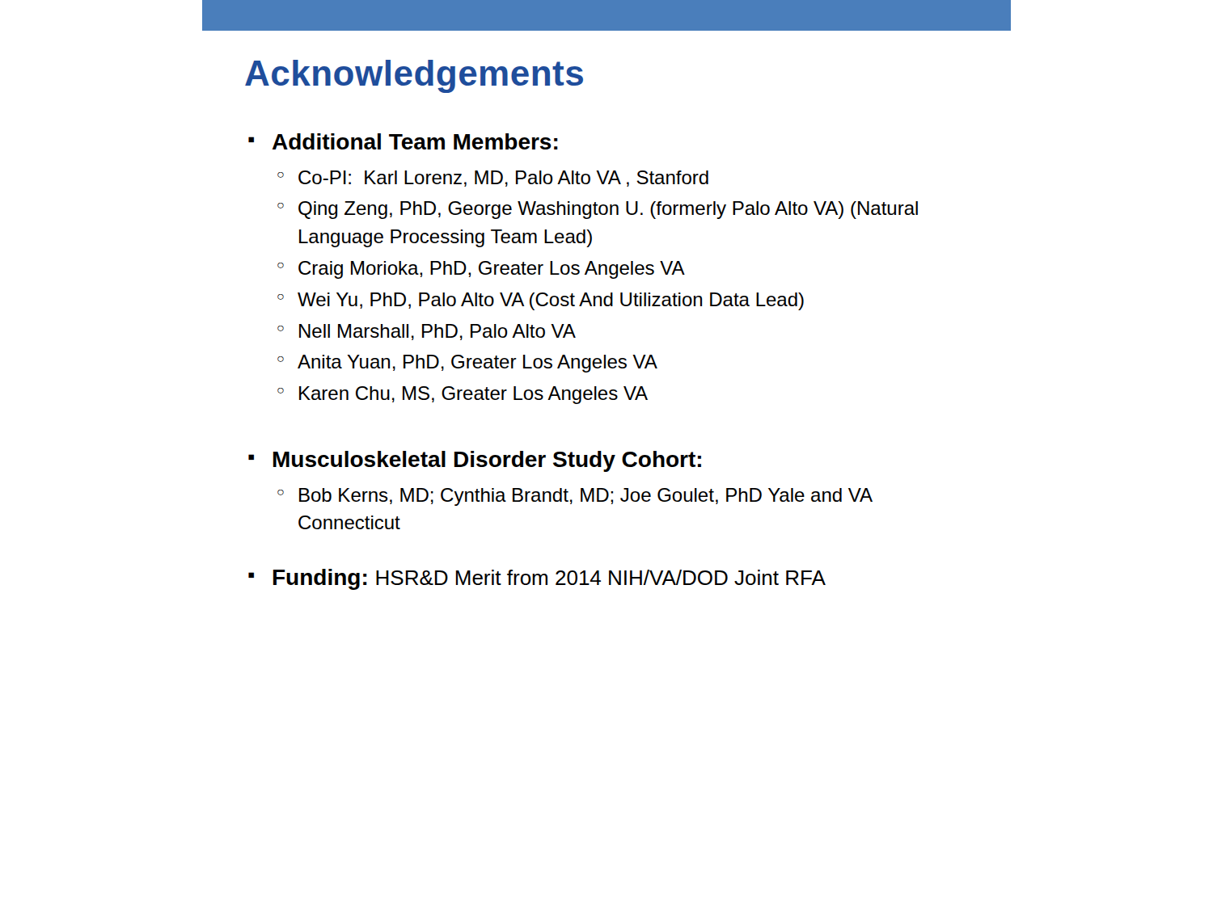Acknowledgements
Additional Team Members:
Co-PI: Karl Lorenz, MD, Palo Alto VA , Stanford
Qing Zeng, PhD, George Washington U. (formerly Palo Alto VA) (Natural Language Processing Team Lead)
Craig Morioka, PhD, Greater Los Angeles VA
Wei Yu, PhD, Palo Alto VA (Cost And Utilization Data Lead)
Nell Marshall, PhD, Palo Alto VA
Anita Yuan, PhD, Greater Los Angeles VA
Karen Chu, MS, Greater Los Angeles VA
Musculoskeletal Disorder Study Cohort:
Bob Kerns, MD; Cynthia Brandt, MD; Joe Goulet, PhD Yale and VA Connecticut
Funding: HSR&D Merit from 2014 NIH/VA/DOD Joint RFA